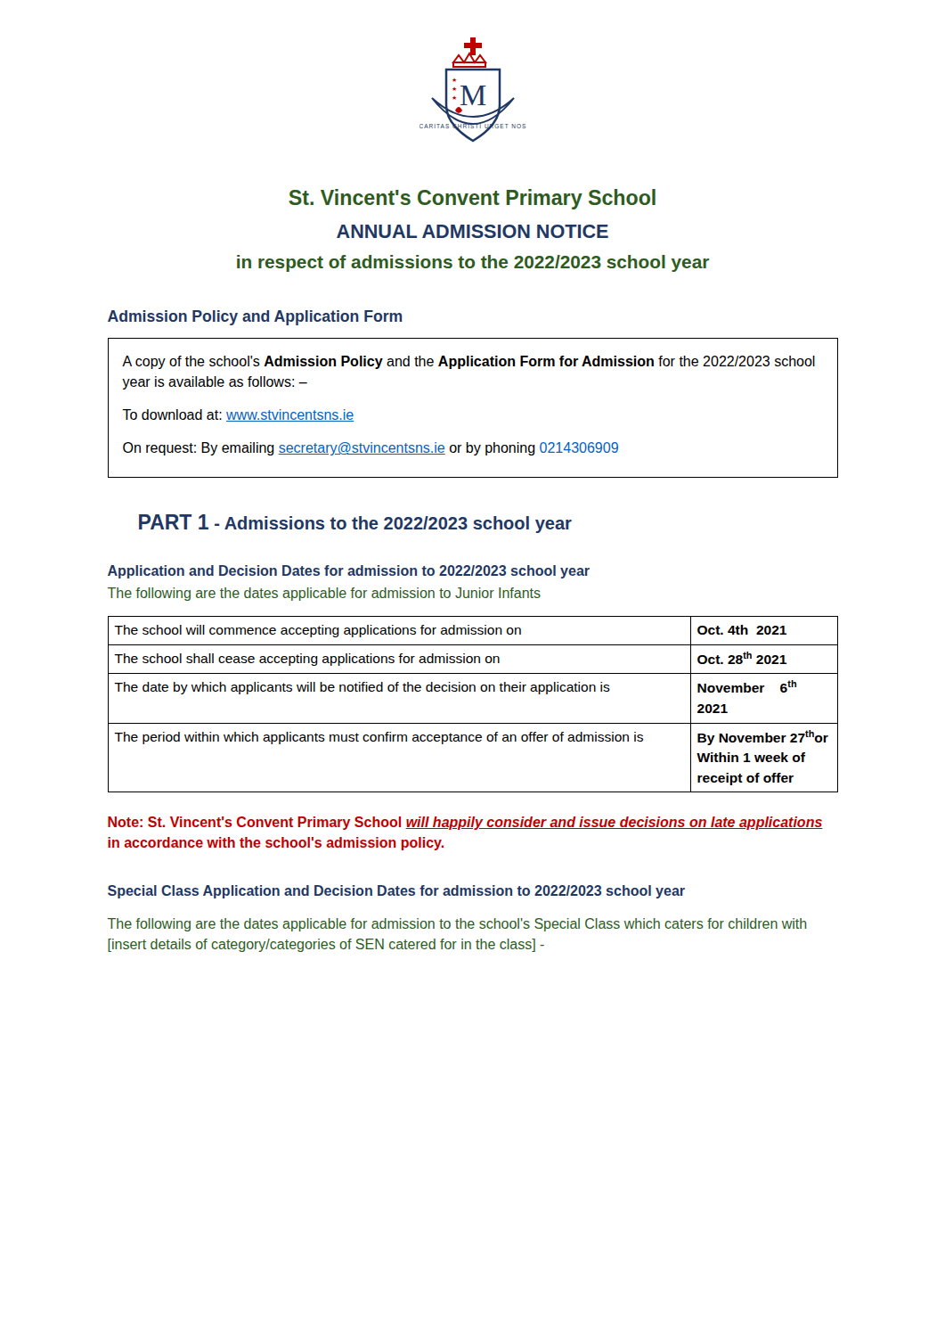M ★ ★ ★ CARITAS CHRISTI URGET NOS
St. Vincent's Convent Primary School
ANNUAL ADMISSION NOTICE
in respect of admissions to the 2022/2023 school year
Admission Policy and Application Form
A copy of the school's Admission Policy and the Application Form for Admission for the 2022/2023 school year is available as follows: –
To download at: www.stvincentsns.ie
On request: By emailing secretary@stvincentsns.ie or by phoning 0214306909
PART 1 - Admissions to the 2022/2023 school year
Application and Decision Dates for admission to 2022/2023 school year
The following are the dates applicable for admission to Junior Infants
| The school will commence accepting applications for admission on | Oct. 4th 2021 |
| The school shall cease accepting applications for admission on | Oct. 28 th 2021 |
| The date by which applicants will be notified of the decision on their application is | November 6 th 2021 |
| The period within which applicants must confirm acceptance of an offer of admission is | By November 27 th or Within 1 week of receipt of offer |
Note: St. Vincent's Convent Primary School will happily consider and issue decisions on late applications in accordance with the school's admission policy.
Special Class Application and Decision Dates for admission to 2022/2023 school year
The following are the dates applicable for admission to the school's Special Class which caters for children with [insert details of category/categories of SEN catered for in the class] -